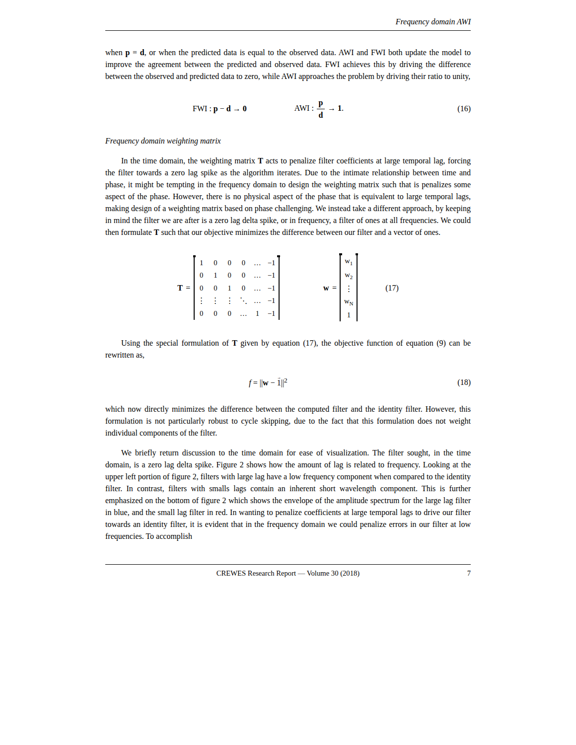Frequency domain AWI
when p = d, or when the predicted data is equal to the observed data. AWI and FWI both update the model to improve the agreement between the predicted and observed data. FWI achieves this by driving the difference between the observed and predicted data to zero, while AWI approaches the problem by driving their ratio to unity,
FWI : p − d → 0 AWI : pd → 1.
(16)
Frequency domain weighting matrix
In the time domain, the weighting matrix T acts to penalize filter coefficients at large temporal lag, forcing the filter towards a zero lag spike as the algorithm iterates. Due to the intimate relationship between time and phase, it might be tempting in the frequency domain to design the weighting matrix such that is penalizes some aspect of the phase. However, there is no physical aspect of the phase that is equivalent to large temporal lags, making design of a weighting matrix based on phase challenging. We instead take a different approach, by keeping in mind the filter we are after is a zero lag delta spike, or in frequency, a filter of ones at all frequencies. We could then formulate T such that our objective minimizes the difference between our filter and a vector of ones.
T =
| 1 | 0 | 0 | 0 | … | −1 |
| 0 | 1 | 0 | 0 | … | −1 |
| 0 | 0 | 1 | 0 | … | −1 |
| ⋮ | ⋮ | ⋮ | ⋱ | … | −1 |
| 0 | 0 | 0 | … | 1 | −1 |
w =
| w 1 |
| w 2 |
| ⋮ |
| w N |
| 1 |
(17)
Using the special formulation of T given by equation (17), the objective function of equation (9) can be rewritten as,
f = ||w − 1||2
(18)
which now directly minimizes the difference between the computed filter and the identity filter. However, this formulation is not particularly robust to cycle skipping, due to the fact that this formulation does not weight individual components of the filter.
We briefly return discussion to the time domain for ease of visualization. The filter sought, in the time domain, is a zero lag delta spike. Figure 2 shows how the amount of lag is related to frequency. Looking at the upper left portion of figure 2, filters with large lag have a low frequency component when compared to the identity filter. In contrast, filters with smalls lags contain an inherent short wavelength component. This is further emphasized on the bottom of figure 2 which shows the envelope of the amplitude spectrum for the large lag filter in blue, and the small lag filter in red. In wanting to penalize coefficients at large temporal lags to drive our filter towards an identity filter, it is evident that in the frequency domain we could penalize errors in our filter at low frequencies. To accomplish
CREWES Research Report — Volume 30 (2018) 7